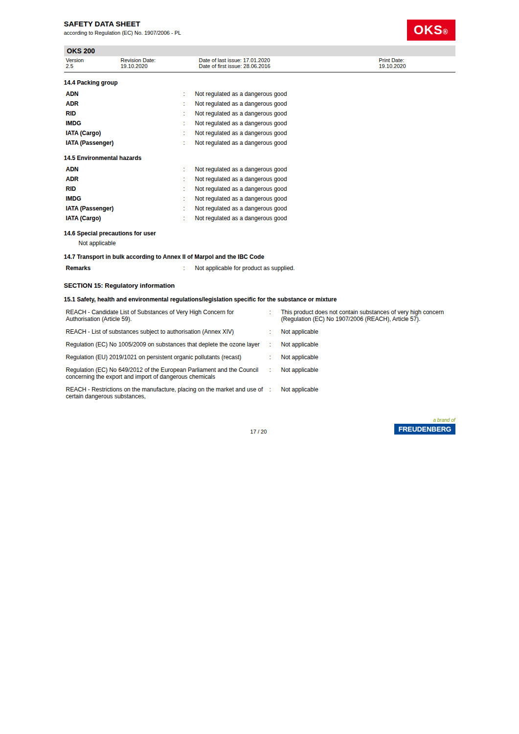SAFETY DATA SHEET
according to Regulation (EC) No. 1907/2006 - PL
OKS®
OKS 200
| Version 2.5 | Revision Date: 19.10.2020 | Date of last issue: 17.01.2020 Date of first issue: 28.06.2016 | Print Date: 19.10.2020 |
14.4 Packing group
| ADN | : | Not regulated as a dangerous good |
| ADR | : | Not regulated as a dangerous good |
| RID | : | Not regulated as a dangerous good |
| IMDG | : | Not regulated as a dangerous good |
| IATA (Cargo) | : | Not regulated as a dangerous good |
| IATA (Passenger) | : | Not regulated as a dangerous good |
14.5 Environmental hazards
| ADN | : | Not regulated as a dangerous good |
| ADR | : | Not regulated as a dangerous good |
| RID | : | Not regulated as a dangerous good |
| IMDG | : | Not regulated as a dangerous good |
| IATA (Passenger) | : | Not regulated as a dangerous good |
| IATA (Cargo) | : | Not regulated as a dangerous good |
14.6 Special precautions for user
Not applicable
14.7 Transport in bulk according to Annex II of Marpol and the IBC Code
| Remarks | : | Not applicable for product as supplied. |
SECTION 15: Regulatory information
15.1 Safety, health and environmental regulations/legislation specific for the substance or mixture
| REACH - Candidate List of Substances of Very High Concern for Authorisation (Article 59). | : | This product does not contain substances of very high concern (Regulation (EC) No 1907/2006 (REACH), Article 57). |
| REACH - List of substances subject to authorisation (Annex XIV) | : | Not applicable |
| Regulation (EC) No 1005/2009 on substances that deplete the ozone layer | : | Not applicable |
| Regulation (EU) 2019/1021 on persistent organic pollutants (recast) | : | Not applicable |
| Regulation (EC) No 649/2012 of the European Parliament and the Council concerning the export and import of dangerous chemicals | : | Not applicable |
| REACH - Restrictions on the manufacture, placing on the market and use of certain dangerous substances, | : | Not applicable |
17 / 20
a brand of
FREUDENBERG